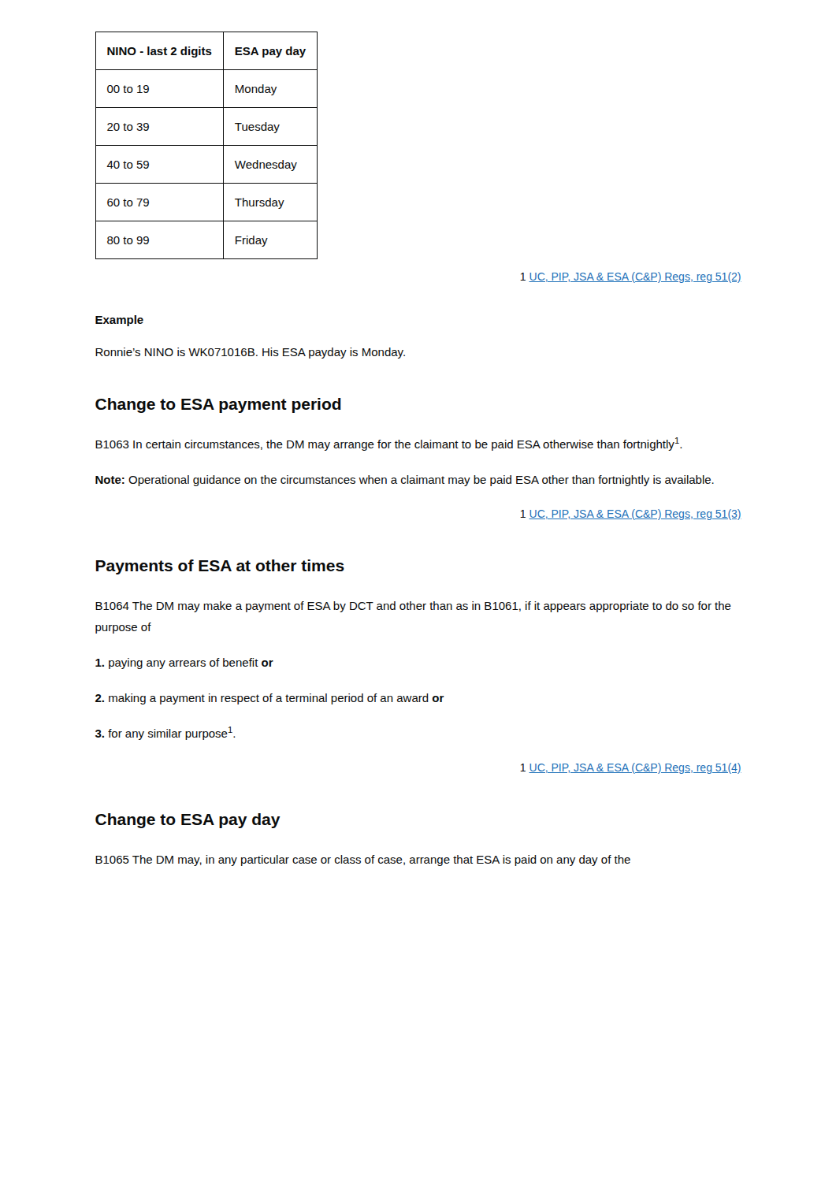| NINO - last 2 digits | ESA pay day |
| --- | --- |
| 00 to 19 | Monday |
| 20 to 39 | Tuesday |
| 40 to 59 | Wednesday |
| 60 to 79 | Thursday |
| 80 to 99 | Friday |
1 UC, PIP, JSA & ESA (C&P) Regs, reg 51(2)
Example
Ronnie’s NINO is WK071016B. His ESA payday is Monday.
Change to ESA payment period
B1063 In certain circumstances, the DM may arrange for the claimant to be paid ESA otherwise than fortnightly1.
Note: Operational guidance on the circumstances when a claimant may be paid ESA other than fortnightly is available.
1 UC, PIP, JSA & ESA (C&P) Regs, reg 51(3)
Payments of ESA at other times
B1064 The DM may make a payment of ESA by DCT and other than as in B1061, if it appears appropriate to do so for the purpose of
1. paying any arrears of benefit or
2. making a payment in respect of a terminal period of an award or
3. for any similar purpose1.
1 UC, PIP, JSA & ESA (C&P) Regs, reg 51(4)
Change to ESA pay day
B1065 The DM may, in any particular case or class of case, arrange that ESA is paid on any day of the